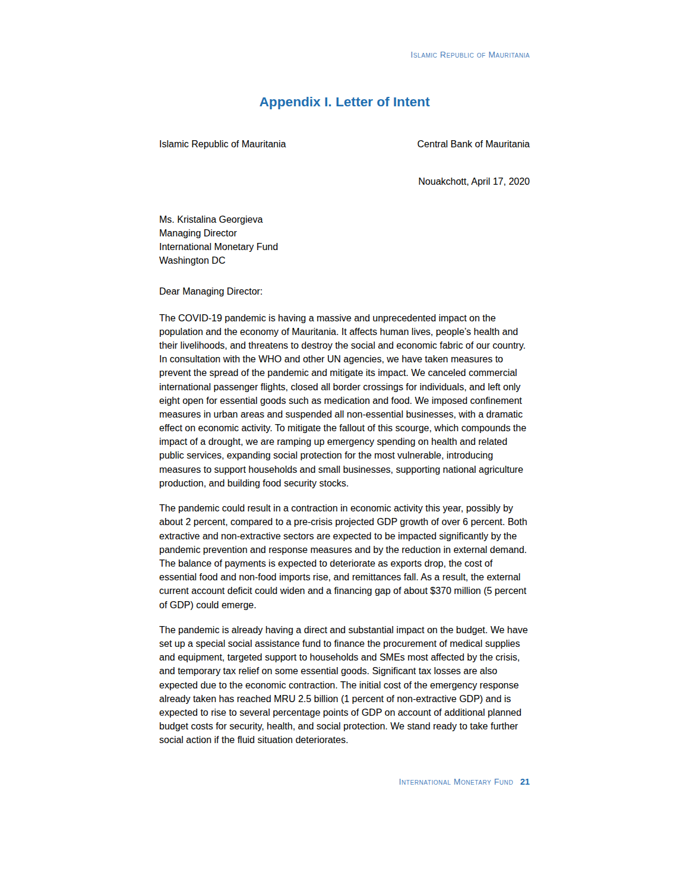Islamic Republic of Mauritania
Appendix I. Letter of Intent
Islamic Republic of Mauritania
Central Bank of Mauritania
Nouakchott, April 17, 2020
Ms. Kristalina Georgieva
Managing Director
International Monetary Fund
Washington DC
Dear Managing Director:
The COVID-19 pandemic is having a massive and unprecedented impact on the population and the economy of Mauritania. It affects human lives, people’s health and their livelihoods, and threatens to destroy the social and economic fabric of our country. In consultation with the WHO and other UN agencies, we have taken measures to prevent the spread of the pandemic and mitigate its impact. We canceled commercial international passenger flights, closed all border crossings for individuals, and left only eight open for essential goods such as medication and food. We imposed confinement measures in urban areas and suspended all non-essential businesses, with a dramatic effect on economic activity. To mitigate the fallout of this scourge, which compounds the impact of a drought, we are ramping up emergency spending on health and related public services, expanding social protection for the most vulnerable, introducing measures to support households and small businesses, supporting national agriculture production, and building food security stocks.
The pandemic could result in a contraction in economic activity this year, possibly by about 2 percent, compared to a pre-crisis projected GDP growth of over 6 percent. Both extractive and non-extractive sectors are expected to be impacted significantly by the pandemic prevention and response measures and by the reduction in external demand. The balance of payments is expected to deteriorate as exports drop, the cost of essential food and non-food imports rise, and remittances fall. As a result, the external current account deficit could widen and a financing gap of about $370 million (5 percent of GDP) could emerge.
The pandemic is already having a direct and substantial impact on the budget. We have set up a special social assistance fund to finance the procurement of medical supplies and equipment, targeted support to households and SMEs most affected by the crisis, and temporary tax relief on some essential goods. Significant tax losses are also expected due to the economic contraction. The initial cost of the emergency response already taken has reached MRU 2.5 billion (1 percent of non-extractive GDP) and is expected to rise to several percentage points of GDP on account of additional planned budget costs for security, health, and social protection. We stand ready to take further social action if the fluid situation deteriorates.
International Monetary Fund 21